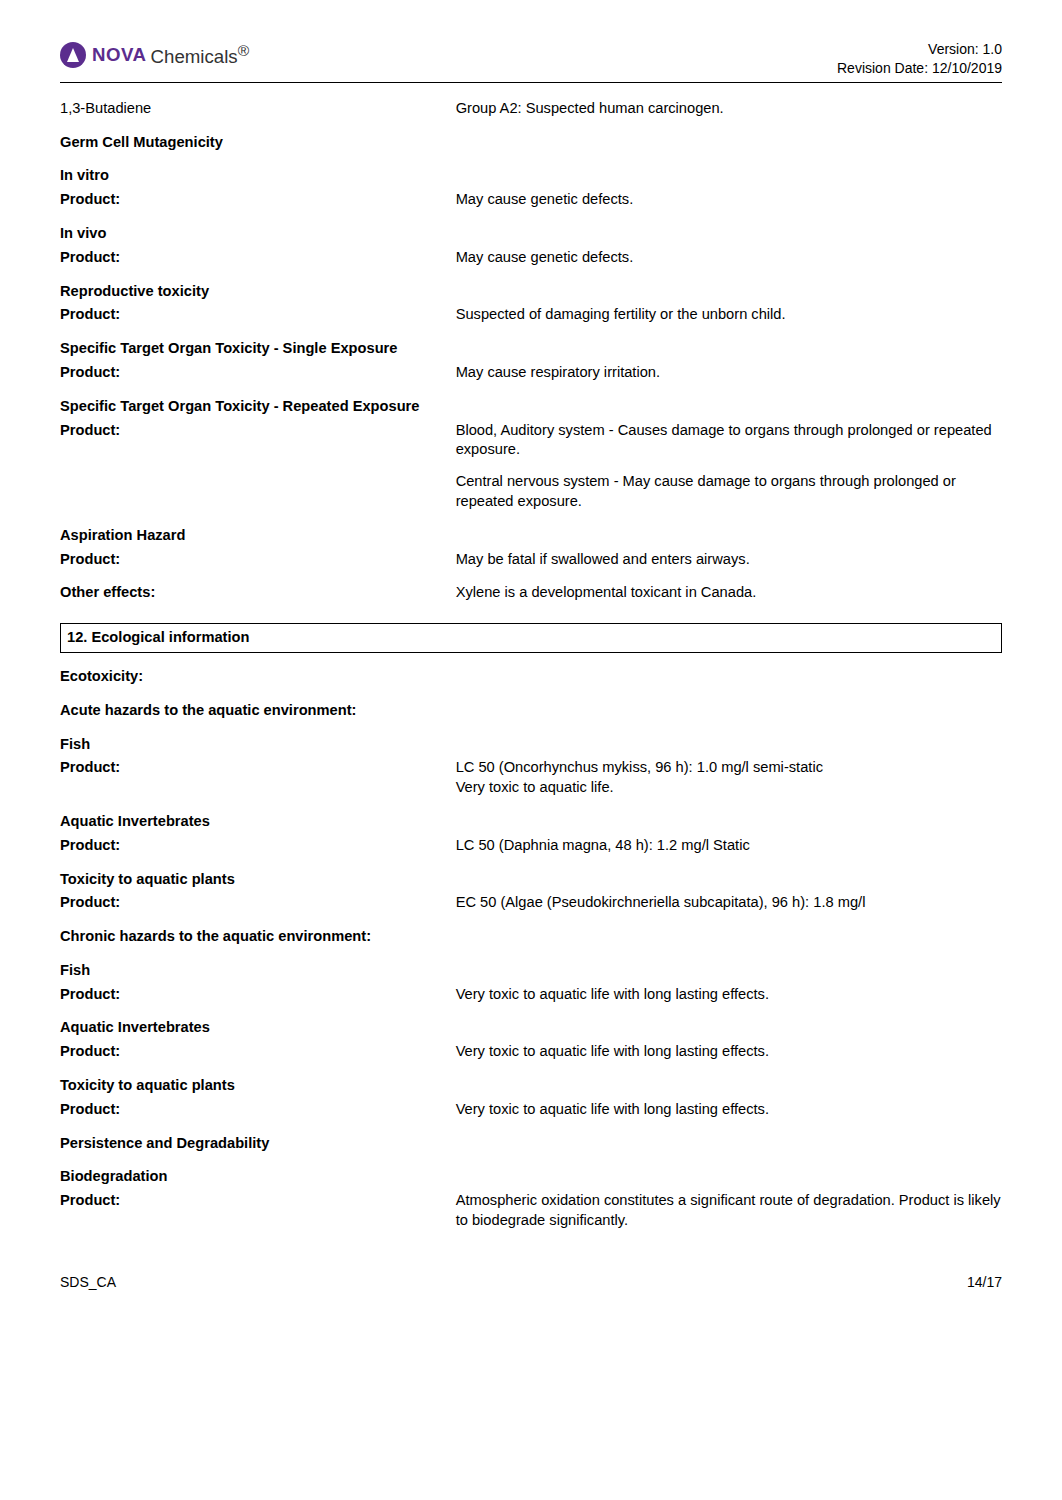NOVA Chemicals®
Version: 1.0
Revision Date: 12/10/2019
| 1,3-Butadiene | Group A2: Suspected human carcinogen. |
| Germ Cell Mutagenicity | |
| In vitro | |
| Product: | May cause genetic defects. |
| In vivo | |
| Product: | May cause genetic defects. |
| Reproductive toxicity | |
| Product: | Suspected of damaging fertility or the unborn child. |
| Specific Target Organ Toxicity - Single Exposure | |
| Product: | May cause respiratory irritation. |
| Specific Target Organ Toxicity - Repeated Exposure | |
| Product: | Blood, Auditory system - Causes damage to organs through prolonged or repeated exposure. |
| | Central nervous system - May cause damage to organs through prolonged or repeated exposure. |
| Aspiration Hazard | |
| Product: | May be fatal if swallowed and enters airways. |
| Other effects: | Xylene is a developmental toxicant in Canada. |
12. Ecological information
| Ecotoxicity: | |
| Acute hazards to the aquatic environment: | |
| Fish | |
| Product: | LC 50 (Oncorhynchus mykiss, 96 h): 1.0 mg/l semi-static Very toxic to aquatic life. |
| Aquatic Invertebrates | |
| Product: | LC 50 (Daphnia magna, 48 h): 1.2 mg/l Static |
| Toxicity to aquatic plants | |
| Product: | EC 50 (Algae (Pseudokirchneriella subcapitata), 96 h): 1.8 mg/l |
| Chronic hazards to the aquatic environment: | |
| Fish | |
| Product: | Very toxic to aquatic life with long lasting effects. |
| Aquatic Invertebrates | |
| Product: | Very toxic to aquatic life with long lasting effects. |
| Toxicity to aquatic plants | |
| Product: | Very toxic to aquatic life with long lasting effects. |
| Persistence and Degradability | |
| Biodegradation | |
| Product: | Atmospheric oxidation constitutes a significant route of degradation. Product is likely to biodegrade significantly. |
SDS_CA
14/17